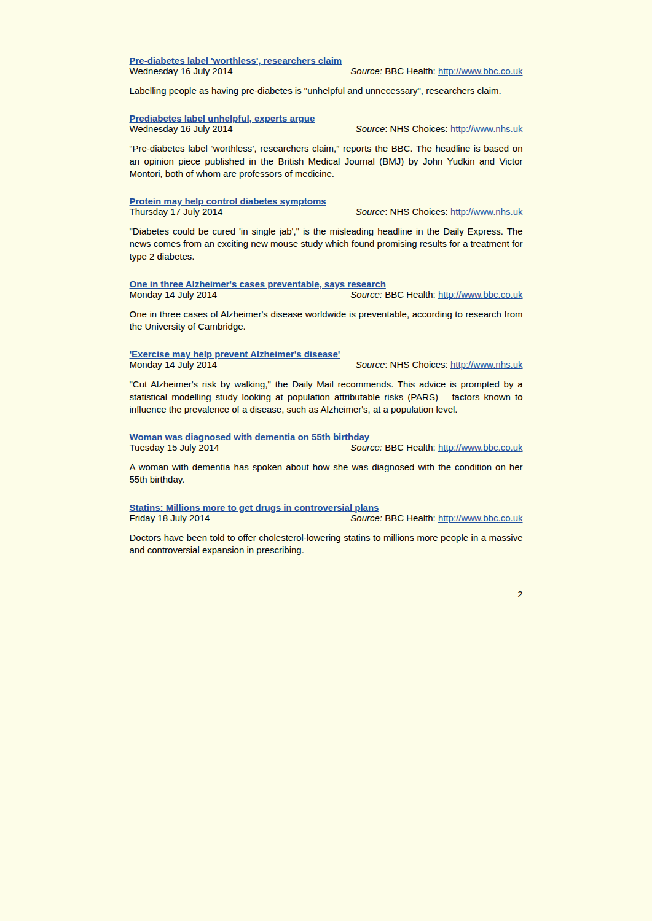Pre-diabetes label 'worthless', researchers claim
Wednesday 16 July 2014 Source: BBC Health: http://www.bbc.co.uk
Labelling people as having pre-diabetes is "unhelpful and unnecessary", researchers claim.
Prediabetes label unhelpful, experts argue
Wednesday 16 July 2014 Source: NHS Choices: http://www.nhs.uk
“Pre-diabetes label ‘worthless’, researchers claim,” reports the BBC. The headline is based on an opinion piece published in the British Medical Journal (BMJ) by John Yudkin and Victor Montori, both of whom are professors of medicine.
Protein may help control diabetes symptoms
Thursday 17 July 2014 Source: NHS Choices: http://www.nhs.uk
"Diabetes could be cured 'in single jab'," is the misleading headline in the Daily Express. The news comes from an exciting new mouse study which found promising results for a treatment for type 2 diabetes.
One in three Alzheimer's cases preventable, says research
Monday 14 July 2014 Source: BBC Health: http://www.bbc.co.uk
One in three cases of Alzheimer's disease worldwide is preventable, according to research from the University of Cambridge.
'Exercise may help prevent Alzheimer's disease'
Monday 14 July 2014 Source: NHS Choices: http://www.nhs.uk
"Cut Alzheimer's risk by walking," the Daily Mail recommends. This advice is prompted by a statistical modelling study looking at population attributable risks (PARS) – factors known to influence the prevalence of a disease, such as Alzheimer's, at a population level.
Woman was diagnosed with dementia on 55th birthday
Tuesday 15 July 2014 Source: BBC Health: http://www.bbc.co.uk
A woman with dementia has spoken about how she was diagnosed with the condition on her 55th birthday.
Statins: Millions more to get drugs in controversial plans
Friday 18 July 2014 Source: BBC Health: http://www.bbc.co.uk
Doctors have been told to offer cholesterol-lowering statins to millions more people in a massive and controversial expansion in prescribing.
2